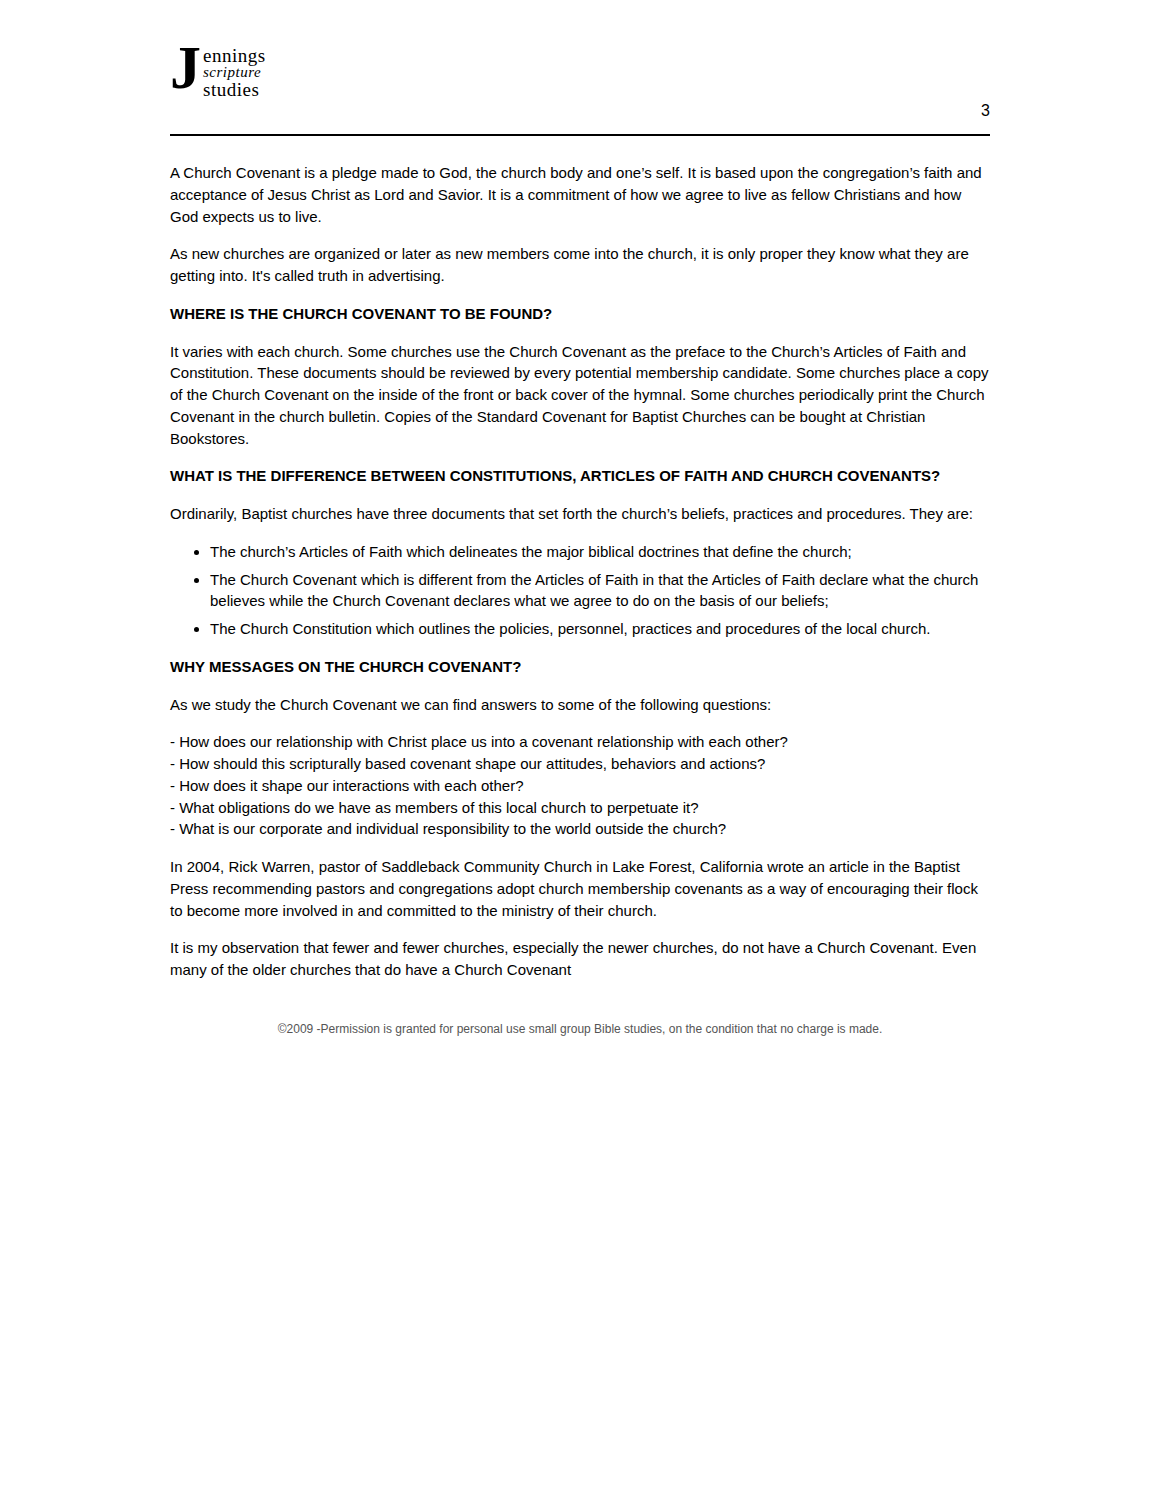J ennings scripture studies
3
A Church Covenant is a pledge made to God, the church body and one’s self. It is based upon the congregation’s faith and acceptance of Jesus Christ as Lord and Savior. It is a commitment of how we agree to live as fellow Christians and how God expects us to live.
As new churches are organized or later as new members come into the church, it is only proper they know what they are getting into. It's called truth in advertising.
Where is the Church Covenant to be found?
It varies with each church. Some churches use the Church Covenant as the preface to the Church’s Articles of Faith and Constitution. These documents should be reviewed by every potential membership candidate. Some churches place a copy of the Church Covenant on the inside of the front or back cover of the hymnal. Some churches periodically print the Church Covenant in the church bulletin. Copies of the Standard Covenant for Baptist Churches can be bought at Christian Bookstores.
What is the difference between Constitutions, Articles of Faith and Church Covenants?
Ordinarily, Baptist churches have three documents that set forth the church’s beliefs, practices and procedures. They are:
The church’s Articles of Faith which delineates the major biblical doctrines that define the church;
The Church Covenant which is different from the Articles of Faith in that the Articles of Faith declare what the church believes while the Church Covenant declares what we agree to do on the basis of our beliefs;
The Church Constitution which outlines the policies, personnel, practices and procedures of the local church.
Why messages on the Church Covenant?
As we study the Church Covenant we can find answers to some of the following questions:
- How does our relationship with Christ place us into a covenant relationship with each other?
- How should this scripturally based covenant shape our attitudes, behaviors and actions?
- How does it shape our interactions with each other?
- What obligations do we have as members of this local church to perpetuate it?
- What is our corporate and individual responsibility to the world outside the church?
In 2004, Rick Warren, pastor of Saddleback Community Church in Lake Forest, California wrote an article in the Baptist Press recommending pastors and congregations adopt church membership covenants as a way of encouraging their flock to become more involved in and committed to the ministry of their church.
It is my observation that fewer and fewer churches, especially the newer churches, do not have a Church Covenant. Even many of the older churches that do have a Church Covenant
©2009 -Permission is granted for personal use small group Bible studies, on the condition that no charge is made.